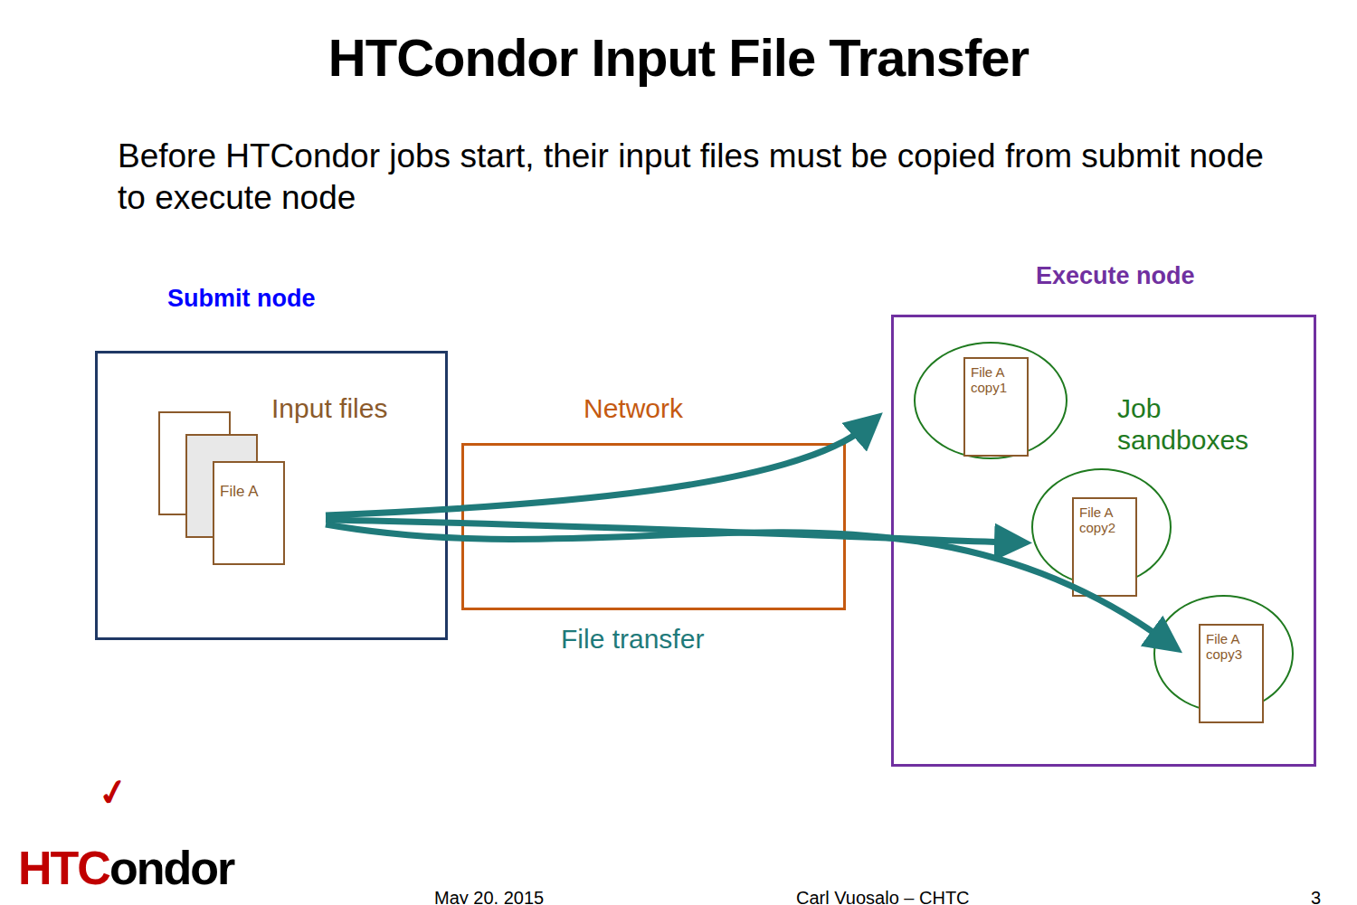HTCondor Input File Transfer
Before HTCondor jobs start, their input files must be copied from submit node to execute node
Submit node
Execute node
Input files
Network
Job
sandboxes
File transfer
File A
File A
copy1
File A
copy2
File A
copy3
✓
HTCondor
May 20, 2015 Carl Vuosalo – CHTC 3